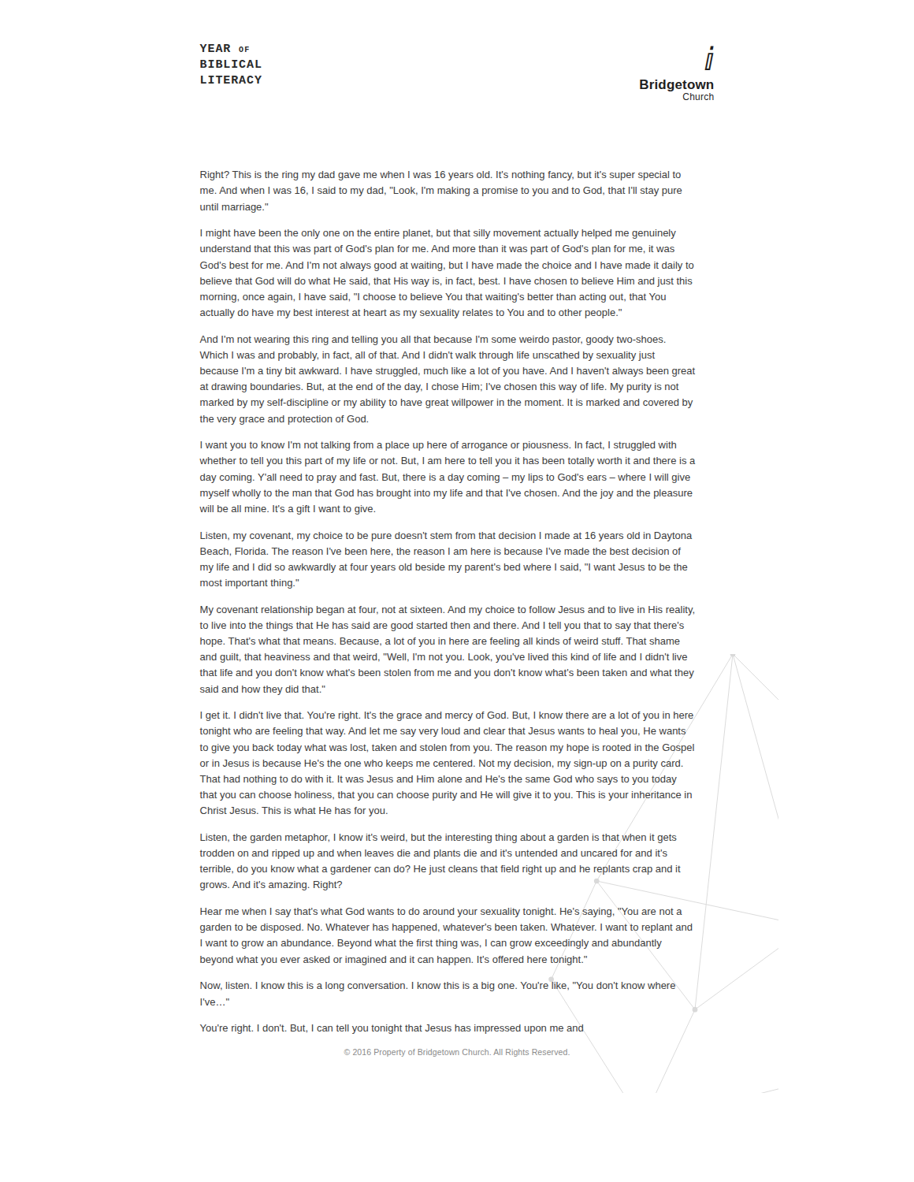YEAR OF
BIBLICAL
LITERACY
ⅈ Bridgetown Church
Right? This is the ring my dad gave me when I was 16 years old. It's nothing fancy, but it's super special to me. And when I was 16, I said to my dad, "Look, I'm making a promise to you and to God, that I'll stay pure until marriage."
I might have been the only one on the entire planet, but that silly movement actually helped me genuinely understand that this was part of God's plan for me. And more than it was part of God's plan for me, it was God's best for me. And I'm not always good at waiting, but I have made the choice and I have made it daily to believe that God will do what He said, that His way is, in fact, best. I have chosen to believe Him and just this morning, once again, I have said, "I choose to believe You that waiting's better than acting out, that You actually do have my best interest at heart as my sexuality relates to You and to other people."
And I'm not wearing this ring and telling you all that because I'm some weirdo pastor, goody two-shoes. Which I was and probably, in fact, all of that. And I didn't walk through life unscathed by sexuality just because I'm a tiny bit awkward. I have struggled, much like a lot of you have. And I haven't always been great at drawing boundaries. But, at the end of the day, I chose Him; I've chosen this way of life. My purity is not marked by my self-discipline or my ability to have great willpower in the moment. It is marked and covered by the very grace and protection of God.
I want you to know I'm not talking from a place up here of arrogance or piousness. In fact, I struggled with whether to tell you this part of my life or not. But, I am here to tell you it has been totally worth it and there is a day coming. Y'all need to pray and fast. But, there is a day coming – my lips to God's ears – where I will give myself wholly to the man that God has brought into my life and that I've chosen. And the joy and the pleasure will be all mine. It's a gift I want to give.
Listen, my covenant, my choice to be pure doesn't stem from that decision I made at 16 years old in Daytona Beach, Florida. The reason I've been here, the reason I am here is because I've made the best decision of my life and I did so awkwardly at four years old beside my parent's bed where I said, "I want Jesus to be the most important thing."
My covenant relationship began at four, not at sixteen. And my choice to follow Jesus and to live in His reality, to live into the things that He has said are good started then and there. And I tell you that to say that there's hope. That's what that means. Because, a lot of you in here are feeling all kinds of weird stuff. That shame and guilt, that heaviness and that weird, "Well, I'm not you. Look, you've lived this kind of life and I didn't live that life and you don't know what's been stolen from me and you don't know what's been taken and what they said and how they did that."
I get it. I didn't live that. You're right. It's the grace and mercy of God. But, I know there are a lot of you in here tonight who are feeling that way. And let me say very loud and clear that Jesus wants to heal you, He wants to give you back today what was lost, taken and stolen from you. The reason my hope is rooted in the Gospel or in Jesus is because He's the one who keeps me centered. Not my decision, my sign-up on a purity card. That had nothing to do with it. It was Jesus and Him alone and He's the same God who says to you today that you can choose holiness, that you can choose purity and He will give it to you. This is your inheritance in Christ Jesus. This is what He has for you.
Listen, the garden metaphor, I know it's weird, but the interesting thing about a garden is that when it gets trodden on and ripped up and when leaves die and plants die and it's untended and uncared for and it's terrible, do you know what a gardener can do? He just cleans that field right up and he replants crap and it grows. And it's amazing. Right?
Hear me when I say that's what God wants to do around your sexuality tonight. He's saying, "You are not a garden to be disposed. No. Whatever has happened, whatever's been taken. Whatever. I want to replant and I want to grow an abundance. Beyond what the first thing was, I can grow exceedingly and abundantly beyond what you ever asked or imagined and it can happen. It's offered here tonight."
Now, listen. I know this is a long conversation. I know this is a big one. You're like, "You don't know where I've…"
You're right. I don't. But, I can tell you tonight that Jesus has impressed upon me and
© 2016 Property of Bridgetown Church. All Rights Reserved.